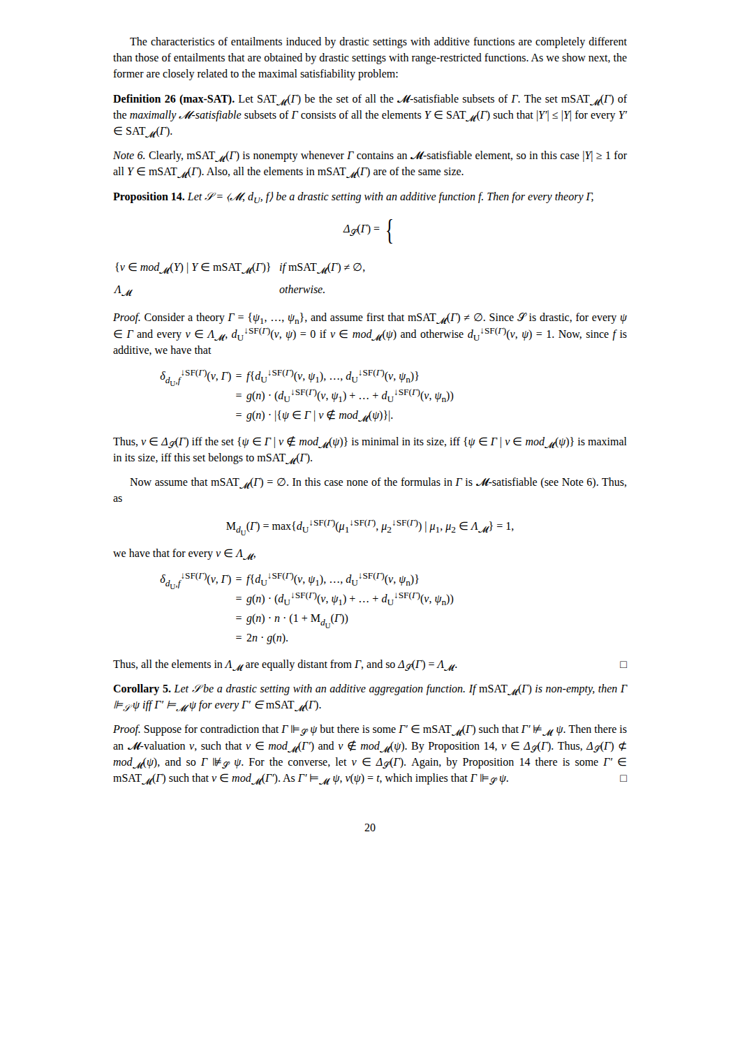The characteristics of entailments induced by drastic settings with additive functions are completely different than those of entailments that are obtained by drastic settings with range-restricted functions. As we show next, the former are closely related to the maximal satisfiability problem:
Definition 26 (max-SAT). Let SAT𝓜(Γ) be the set of all the 𝓜-satisfiable subsets of Γ. The set mSAT𝓜(Γ) of the maximally 𝓜-satisfiable subsets of Γ consists of all the elements Υ ∈ SAT𝓜(Γ) such that |Υ′| ≤ |Υ| for every Υ′ ∈ SAT𝓜(Γ).
Note 6. Clearly, mSAT𝓜(Γ) is nonempty whenever Γ contains an 𝓜-satisfiable element, so in this case |Υ| ≥ 1 for all Υ ∈ mSAT𝓜(Γ). Also, all the elements in mSAT𝓜(Γ) are of the same size.
Proposition 14. Let 𝒮 = ⟨𝓜, dU, f⟩ be a drastic setting with an additive function f. Then for every theory Γ,
Δ𝒮(Γ) = {
| { ν ∈ mod 𝓜 ( Υ ) / Υ ∈ mSAT 𝓜 ( Γ )} | if mSAT 𝓜 ( Γ ) ≠ ∅, |
| Λ 𝓜 | otherwise. |
Proof. Consider a theory Γ = {ψ1, …, ψn}, and assume first that mSAT𝓜(Γ) ≠ ∅. Since 𝒮 is drastic, for every ψ ∈ Γ and every ν ∈ Λ𝓜, dU↓SF(Γ)(ν, ψ) = 0 if ν ∈ mod𝓜(ψ) and otherwise dU↓SF(Γ)(ν, ψ) = 1. Now, since f is additive, we have that
| δ d U , f ↓SF( Γ ) ( ν , Γ ) | = | f { d U ↓SF( Γ ) ( ν , ψ 1 ), …, d U ↓SF( Γ ) ( ν , ψ n )} |
| | = | g ( n ) · ( d U ↓SF( Γ ) ( ν , ψ 1 ) + … + d U ↓SF( Γ ) ( ν , ψ n )) |
| | = | g ( n ) · /{ ψ ∈ Γ / ν ∉ mod 𝓜 ( ψ )}/. |
Thus, ν ∈ Δ𝒮(Γ) iff the set {ψ ∈ Γ | ν ∉ mod𝓜(ψ)} is minimal in its size, iff {ψ ∈ Γ | ν ∈ mod𝓜(ψ)} is maximal in its size, iff this set belongs to mSAT𝓜(Γ).
Now assume that mSAT𝓜(Γ) = ∅. In this case none of the formulas in Γ is 𝓜-satisfiable (see Note 6). Thus, as
MdU(Γ) = max{dU↓SF(Γ)(μ1↓SF(Γ), μ2↓SF(Γ)) | μ1, μ2 ∈ Λ𝓜} = 1,
we have that for every ν ∈ Λ𝓜,
| δ d U , f ↓SF( Γ ) ( ν , Γ ) | = | f { d U ↓SF( Γ ) ( ν , ψ 1 ), …, d U ↓SF( Γ ) ( ν , ψ n )} |
| | = | g ( n ) · ( d U ↓SF( Γ ) ( ν , ψ 1 ) + … + d U ↓SF( Γ ) ( ν , ψ n )) |
| | = | g ( n ) · n · (1 + M d U ( Γ )) |
| | = | 2 n · g ( n ). |
Thus, all the elements in Λ𝓜 are equally distant from Γ, and so Δ𝒮(Γ) = Λ𝓜. □
Corollary 5. Let 𝒮 be a drastic setting with an additive aggregation function. If mSAT𝓜(Γ) is non-empty, then Γ ⊫𝒮 ψ iff Γ′ ⊨𝓜 ψ for every Γ′ ∈ mSAT𝓜(Γ).
Proof. Suppose for contradiction that Γ ⊫𝒮 ψ but there is some Γ′ ∈ mSAT𝓜(Γ) such that Γ′ ⊭𝓜 ψ. Then there is an 𝓜-valuation ν, such that ν ∈ mod𝓜(Γ′) and ν ∉ mod𝓜(ψ). By Proposition 14, ν ∈ Δ𝒮(Γ). Thus, Δ𝒮(Γ) ⊄ mod𝓜(ψ), and so Γ ⊯𝒮 ψ. For the converse, let ν ∈ Δ𝒮(Γ). Again, by Proposition 14 there is some Γ′ ∈ mSAT𝓜(Γ) such that ν ∈ mod𝓜(Γ′). As Γ′ ⊨𝓜 ψ, ν(ψ) = t, which implies that Γ ⊫𝒮 ψ. □
20